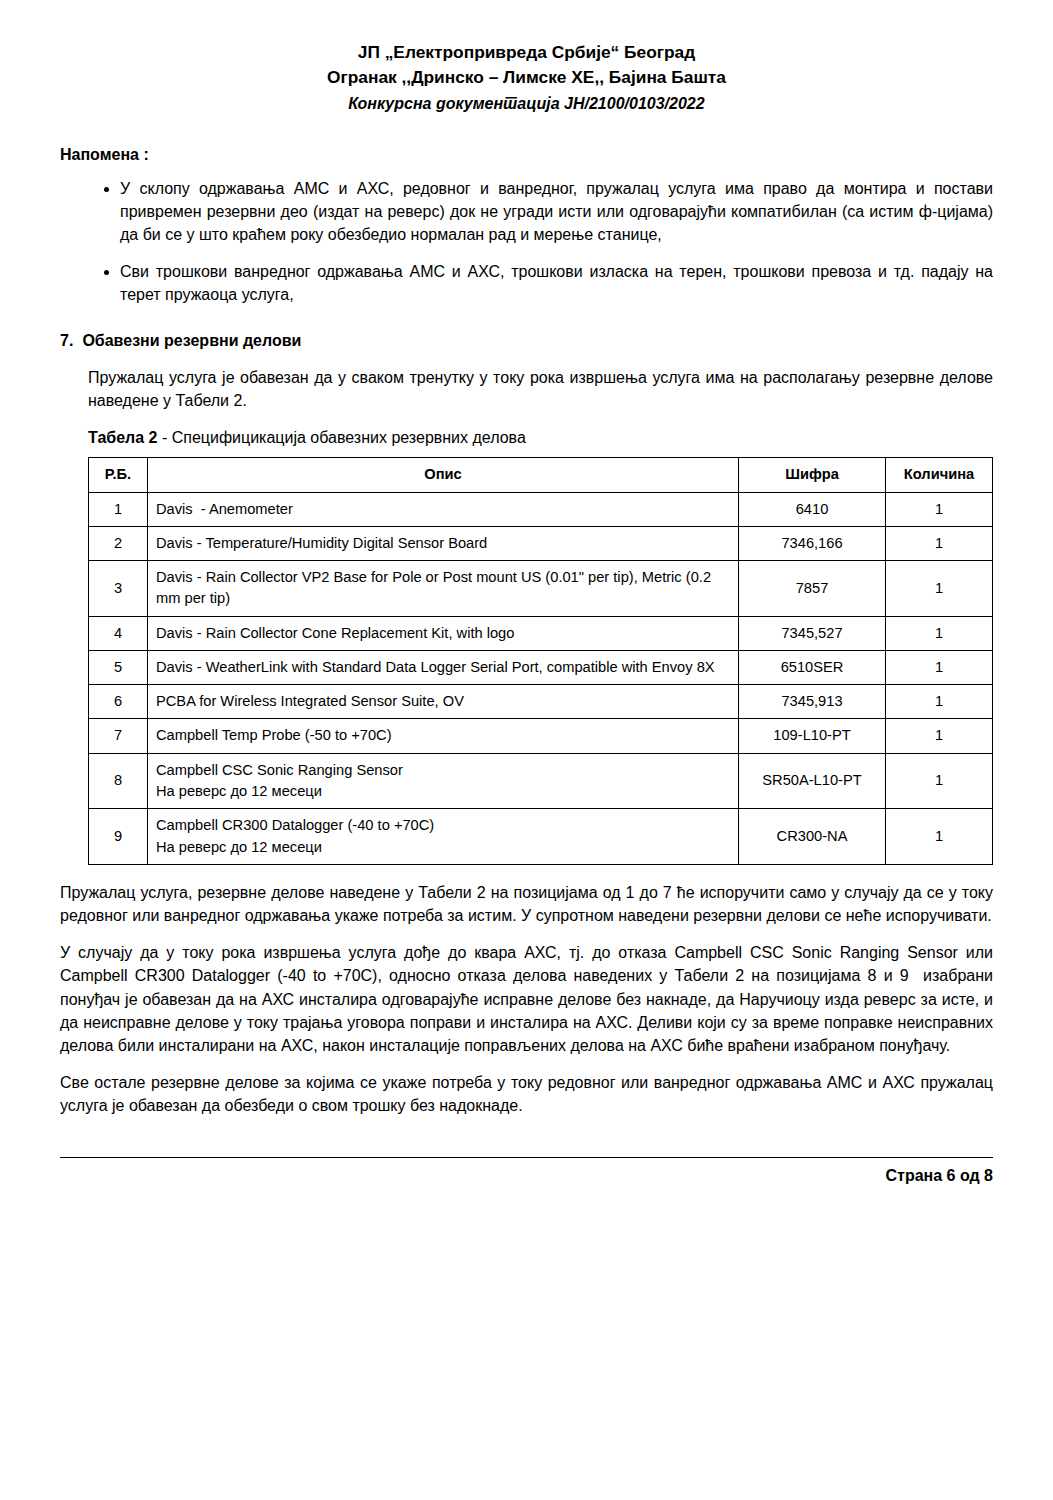ЈП „Електропривреда Србије“ Београд
Огранак ,,Дринско – Лимске ХЕ,, Бајина Башта
Конкурсна документација ЈН/2100/0103/2022
Напомена :
У склопу одржавања АМС и АХС, редовног и ванредног, пружалац услуга има право да монтира и постави привремен резервни део (издат на реверс) док не угради исти или одговарајући компатибилан (са истим ф-цијама) да би се у што краћем року обезбедио нормалан рад и мерење станице,
Сви трошкови ванредног одржавања АМС и АХС, трошкови изласка на терен, трошкови превоза и тд. падају на терет пружаоца услуга,
7. Обавезни резервни делови
Пружалац услуга је обавезан да у сваком тренутку у току рока извршења услуга има на располагању резервне делове наведене у Табели 2.
Табела 2 - Специфицикација обавезних резервних делова
| Р.Б. | Опис | Шифра | Количина |
| --- | --- | --- | --- |
| 1 | Davis - Anemometer | 6410 | 1 |
| 2 | Davis - Temperature/Humidity Digital Sensor Board | 7346,166 | 1 |
| 3 | Davis - Rain Collector VP2 Base for Pole or Post mount US (0.01" per tip), Metric (0.2 mm per tip) | 7857 | 1 |
| 4 | Davis - Rain Collector Cone Replacement Kit, with logo | 7345,527 | 1 |
| 5 | Davis - WeatherLink with Standard Data Logger Serial Port, compatible with Envoy 8X | 6510SER | 1 |
| 6 | PCBA for Wireless Integrated Sensor Suite, OV | 7345,913 | 1 |
| 7 | Campbell Temp Probe (-50 to +70C) | 109-L10-PT | 1 |
| 8 | Campbell CSC Sonic Ranging Sensor На реверс до 12 месеци | SR50A-L10-PT | 1 |
| 9 | Campbell CR300 Datalogger (-40 to +70C) На реверс до 12 месеци | CR300-NA | 1 |
Пружалац услуга, резервне делове наведене у Табели 2 на позицијама од 1 до 7 ће испоручити само у случају да се у току редовног или ванредног одржавања укаже потреба за истим. У супротном наведени резервни делови се неће испоручивати.
У случају да у току рока извршења услуга дође до квара АХС, тј. до отказа Campbell CSC Sonic Ranging Sensor или Campbell CR300 Datalogger (-40 to +70C), односно отказа делова наведених у Табели 2 на позицијама 8 и 9 изабрани понуђач је обавезан да на АХС инсталира одговарајуће исправне делове без накнаде, да Наручиоцу изда реверс за исте, и да неисправне делове у току трајања уговора поправи и инсталира на АХС. Деливи који су за време поправке неисправних делова били инсталирани на АХС, након инсталације поправљених делова на АХС биће враћени изабраном понуђачу.
Све остале резервне делове за којима се укаже потреба у току редовног или ванредног одржавања АМС и АХС пружалац услуга је обавезан да обезбеди о свом трошку без надокнаде.
Страна 6 од 8